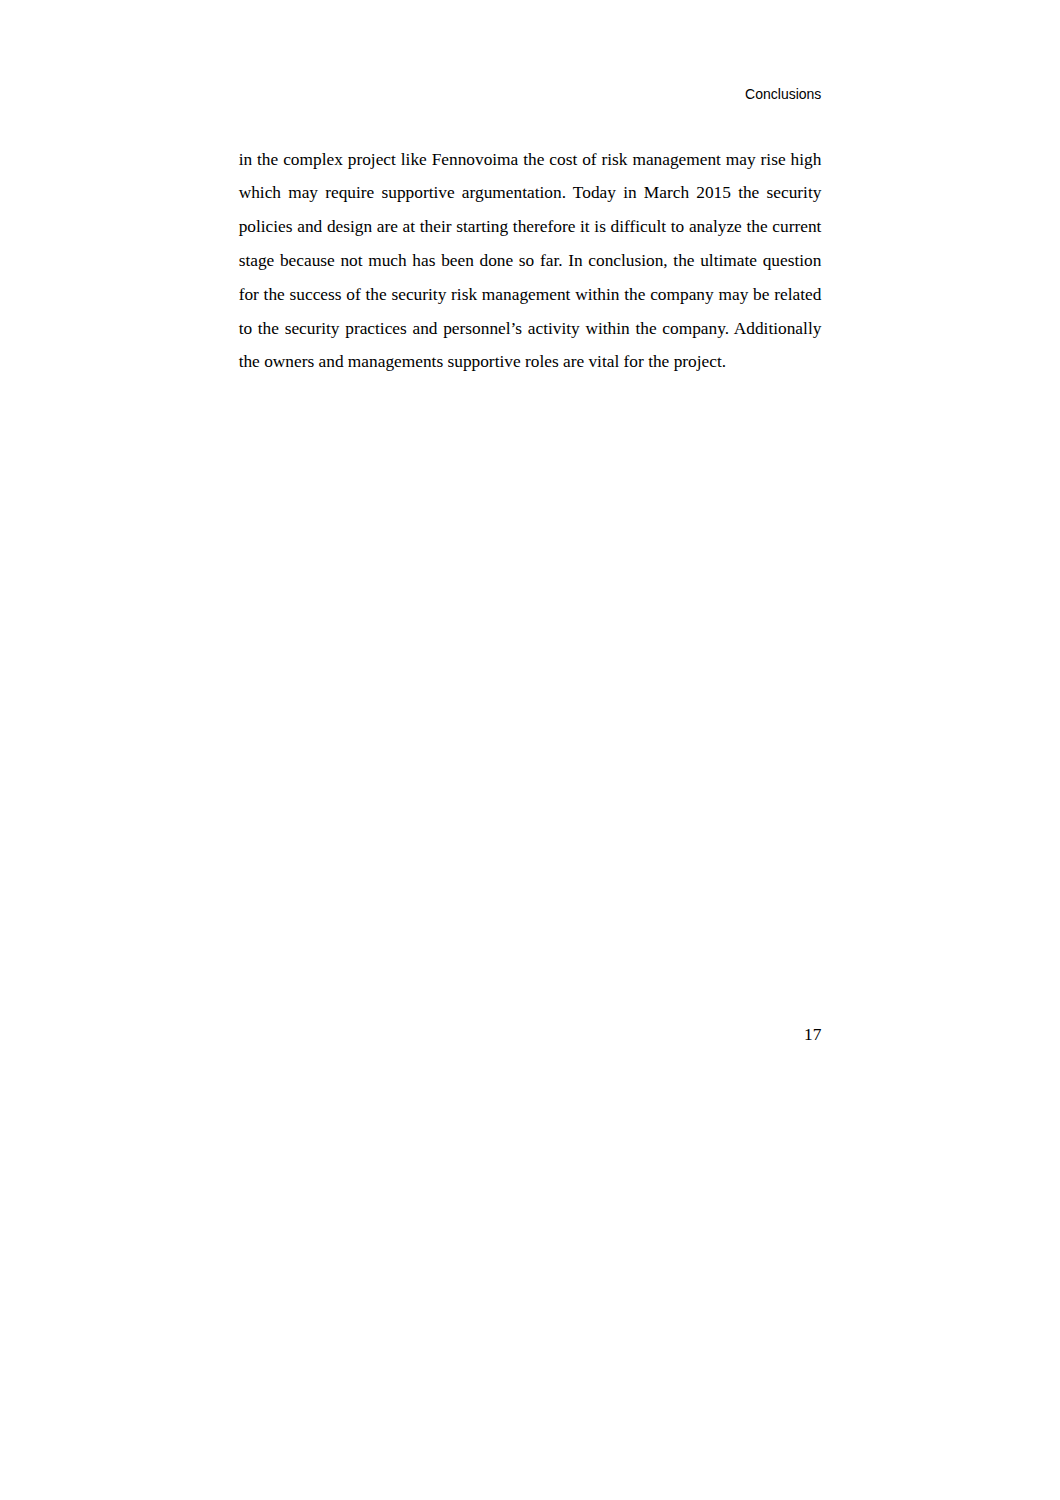Conclusions
in the complex project like Fennovoima the cost of risk management may rise high which may require supportive argumentation. Today in March 2015 the security policies and design are at their starting therefore it is difficult to analyze the current stage because not much has been done so far. In conclusion, the ultimate question for the success of the security risk management within the company may be related to the security practices and personnel’s activity within the company. Additionally the owners and managements supportive roles are vital for the project.
17